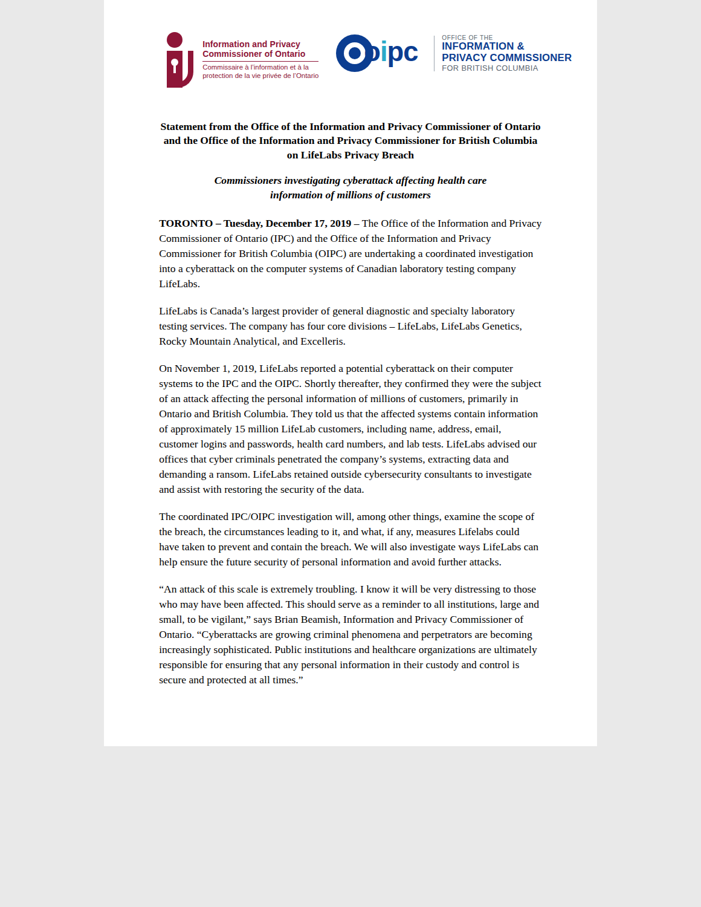Information and Privacy
Commissioner of Ontario
Commissaire à l’information et à la
protection de la vie privée de l’Ontario
oipc
OFFICE OF THE
INFORMATION &
PRIVACY COMMISSIONER
FOR BRITISH COLUMBIA
Statement from the Office of the Information and Privacy Commissioner of Ontario and the Office of the Information and Privacy Commissioner for British Columbia
on LifeLabs Privacy Breach
Commissioners investigating cyberattack affecting health care
information of millions of customers
TORONTO – Tuesday, December 17, 2019 – The Office of the Information and Privacy Commissioner of Ontario (IPC) and the Office of the Information and Privacy Commissioner for British Columbia (OIPC) are undertaking a coordinated investigation into a cyberattack on the computer systems of Canadian laboratory testing company LifeLabs.
LifeLabs is Canada’s largest provider of general diagnostic and specialty laboratory testing services. The company has four core divisions – LifeLabs, LifeLabs Genetics, Rocky Mountain Analytical, and Excelleris.
On November 1, 2019, LifeLabs reported a potential cyberattack on their computer systems to the IPC and the OIPC. Shortly thereafter, they confirmed they were the subject of an attack affecting the personal information of millions of customers, primarily in Ontario and British Columbia. They told us that the affected systems contain information of approximately 15 million LifeLab customers, including name, address, email, customer logins and passwords, health card numbers, and lab tests. LifeLabs advised our offices that cyber criminals penetrated the company’s systems, extracting data and demanding a ransom. LifeLabs retained outside cybersecurity consultants to investigate and assist with restoring the security of the data.
The coordinated IPC/OIPC investigation will, among other things, examine the scope of the breach, the circumstances leading to it, and what, if any, measures Lifelabs could have taken to prevent and contain the breach. We will also investigate ways LifeLabs can help ensure the future security of personal information and avoid further attacks.
“An attack of this scale is extremely troubling. I know it will be very distressing to those who may have been affected. This should serve as a reminder to all institutions, large and small, to be vigilant,” says Brian Beamish, Information and Privacy Commissioner of Ontario. “Cyberattacks are growing criminal phenomena and perpetrators are becoming increasingly sophisticated. Public institutions and healthcare organizations are ultimately responsible for ensuring that any personal information in their custody and control is secure and protected at all times.”